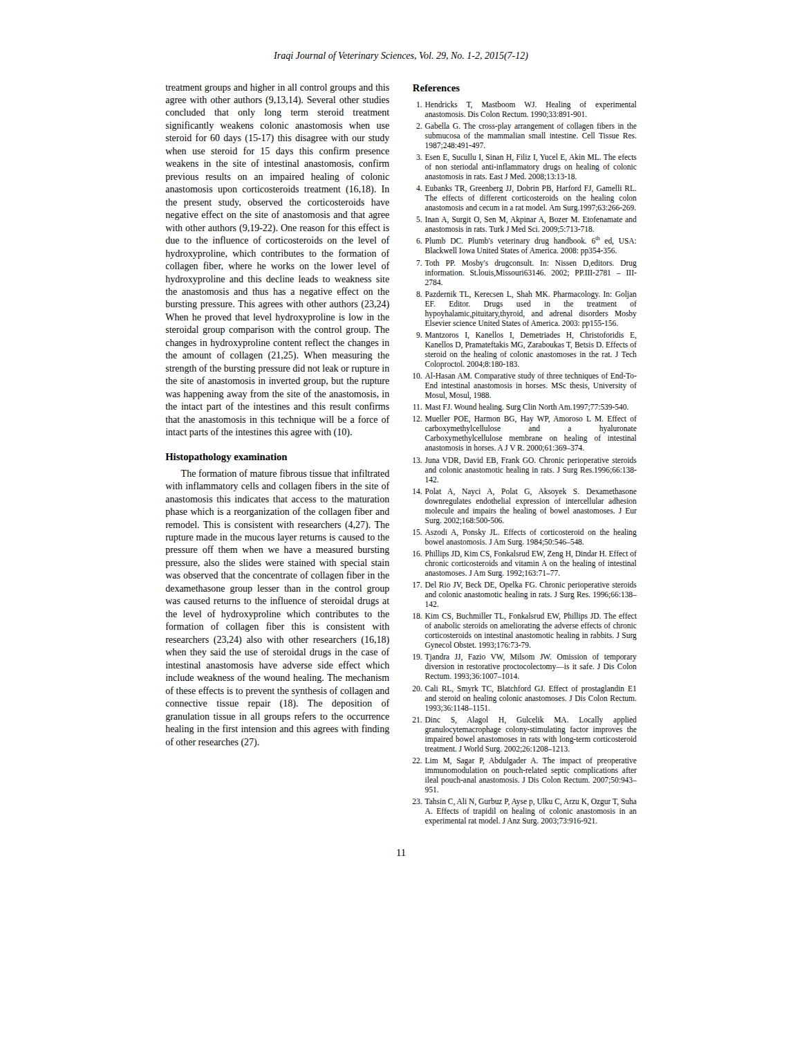Iraqi Journal of Veterinary Sciences, Vol. 29, No. 1-2, 2015(7-12)
treatment groups and higher in all control groups and this agree with other authors (9,13,14). Several other studies concluded that only long term steroid treatment significantly weakens colonic anastomosis when use steroid for 60 days (15-17) this disagree with our study when use steroid for 15 days this confirm presence weakens in the site of intestinal anastomosis, confirm previous results on an impaired healing of colonic anastomosis upon corticosteroids treatment (16,18). In the present study, observed the corticosteroids have negative effect on the site of anastomosis and that agree with other authors (9,19-22). One reason for this effect is due to the influence of corticosteroids on the level of hydroxyproline, which contributes to the formation of collagen fiber, where he works on the lower level of hydroxyproline and this decline leads to weakness site the anastomosis and thus has a negative effect on the bursting pressure. This agrees with other authors (23,24) When he proved that level hydroxyproline is low in the steroidal group comparison with the control group. The changes in hydroxyproline content reflect the changes in the amount of collagen (21,25). When measuring the strength of the bursting pressure did not leak or rupture in the site of anastomosis in inverted group, but the rupture was happening away from the site of the anastomosis, in the intact part of the intestines and this result confirms that the anastomosis in this technique will be a force of intact parts of the intestines this agree with (10).
Histopathology examination
The formation of mature fibrous tissue that infiltrated with inflammatory cells and collagen fibers in the site of anastomosis this indicates that access to the maturation phase which is a reorganization of the collagen fiber and remodel. This is consistent with researchers (4,27). The rupture made in the mucous layer returns is caused to the pressure off them when we have a measured bursting pressure, also the slides were stained with special stain was observed that the concentrate of collagen fiber in the dexamethasone group lesser than in the control group was caused returns to the influence of steroidal drugs at the level of hydroxyproline which contributes to the formation of collagen fiber this is consistent with researchers (23,24) also with other researchers (16,18) when they said the use of steroidal drugs in the case of intestinal anastomosis have adverse side effect which include weakness of the wound healing. The mechanism of these effects is to prevent the synthesis of collagen and connective tissue repair (18). The deposition of granulation tissue in all groups refers to the occurrence healing in the first intension and this agrees with finding of other researches (27).
References
Hendricks T, Mastboom WJ. Healing of experimental anastomosis. Dis Colon Rectum. 1990;33:891-901.
Gabella G. The cross-play arrangement of collagen fibers in the submucosa of the mammalian small intestine. Cell Tissue Res. 1987;248:491-497.
Esen E, Sucullu I, Sinan H, Filiz I, Yucel E, Akin ML. The efects of non steriodal anti-inflammatory drugs on healing of colonic anastomosis in rats. East J Med. 2008;13:13-18.
Eubanks TR, Greenberg JJ, Dobrin PB, Harford FJ, Gamelli RL. The effects of different corticosteroids on the healing colon anastomosis and cecum in a rat model. Am Surg.1997;63:266-269.
Inan A, Surgit O, Sen M, Akpinar A, Bozer M. Etofenamate and anastomosis in rats. Turk J Med Sci. 2009;5:713-718.
Plumb DC. Plumb's veterinary drug handbook. 6th ed, USA: Blackwell Iowa United States of America. 2008: pp354-356.
Toth PP. Mosby's drugconsult. In: Nissen D,editors. Drug information. St.louis,Missouri63146. 2002; PP.III-2781 – III-2784.
Pazdernik TL, Kerecsen L, Shah MK. Pharmacology. In: Goljan EF. Editor. Drugs used in the treatment of hypoyhalamic,pituitary,thyroid, and adrenal disorders Mosby Elsevier science United States of America. 2003: pp155-156.
Mantzoros I, Kanellos I, Demetriades H, Christoforidis E, Kanellos D, Pramateftakis MG, Zaraboukas T, Betsis D. Effects of steroid on the healing of colonic anastomoses in the rat. J Tech Coloproctol. 2004;8:180-183.
Al-Hasan AM. Comparative study of three techniques of End-To-End intestinal anastomosis in horses. MSc thesis, University of Mosul, Mosul, 1988.
Mast FJ. Wound healing. Surg Clin North Am.1997;77:539-540.
Mueller POE, Harmon BG, Hay WP, Amoroso L M. Effect of carboxymethylcellulose and a hyaluronate Carboxymethylcellulose membrane on healing of intestinal anastomosis in horses. A J V R. 2000;61:369–374.
Juna VDR, David EB, Frank GO. Chronic perioperative steroids and colonic anastomotic healing in rats. J Surg Res.1996;66:138-142.
Polat A, Nayci A, Polat G, Aksoyek S. Dexamethasone downregulates endothelial expression of intercellular adhesion molecule and impairs the healing of bowel anastomoses. J Eur Surg. 2002;168:500-506.
Aszodi A, Ponsky JL. Effects of corticosteroid on the healing bowel anastomosis. J Am Surg. 1984;50:546–548.
Phillips JD, Kim CS, Fonkalsrud EW, Zeng H, Dindar H. Effect of chronic corticosteroids and vitamin A on the healing of intestinal anastomoses. J Am Surg. 1992;163:71–77.
Del Rio JV, Beck DE, Opelka FG. Chronic perioperative steroids and colonic anastomotic healing in rats. J Surg Res. 1996;66:138–142.
Kim CS, Buchmiller TL, Fonkalsrud EW, Phillips JD. The effect of anabolic steroids on ameliorating the adverse effects of chronic corticosteroids on intestinal anastomotic healing in rabbits. J Surg Gynecol Obstet. 1993;176:73-79.
Tjandra JJ, Fazio VW, Milsom JW. Omission of temporary diversion in restorative proctocolectomy—is it safe. J Dis Colon Rectum. 1993;36:1007–1014.
Cali RL, Smyrk TC, Blatchford GJ. Effect of prostaglandin E1 and steroid on healing colonic anastomoses. J Dis Colon Rectum. 1993;36:1148–1151.
Dinc S, Alagol H, Gulcelik MA. Locally applied granulocytemacrophage colony-stimulating factor improves the impaired bowel anastomoses in rats with long-term corticosteroid treatment. J World Surg. 2002;26:1208–1213.
Lim M, Sagar P, Abdulgader A. The impact of preoperative immunomodulation on pouch-related septic complications after ileal pouch-anal anastomosis. J Dis Colon Rectum. 2007;50:943–951.
Tahsin C, Ali N, Gurbuz P, Ayse p, Ulku C, Arzu K, Ozgur T, Suha A. Effects of trapidil on healing of colonic anastomosis in an experimental rat model. J Anz Surg. 2003;73:916-921.
11